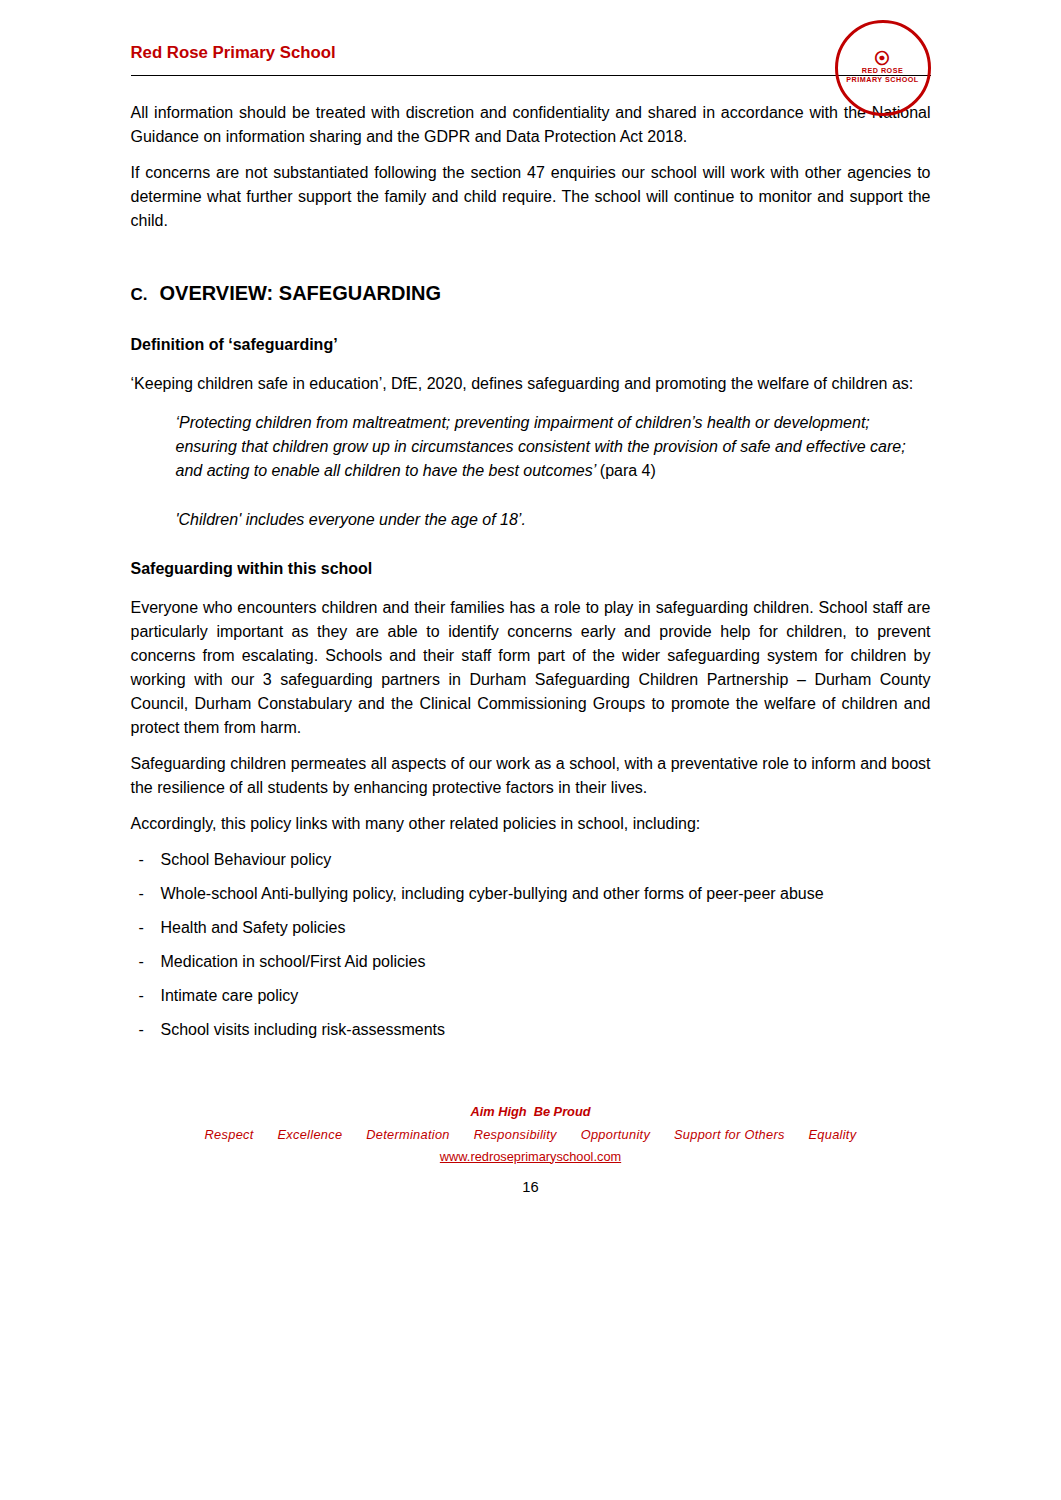Red Rose Primary School
⦿
RED ROSE
PRIMARY SCHOOL
All information should be treated with discretion and confidentiality and shared in accordance with the National Guidance on information sharing and the GDPR and Data Protection Act 2018.
If concerns are not substantiated following the section 47 enquiries our school will work with other agencies to determine what further support the family and child require. The school will continue to monitor and support the child.
C. OVERVIEW: SAFEGUARDING
Definition of ‘safeguarding’
‘Keeping children safe in education’, DfE, 2020, defines safeguarding and promoting the welfare of children as:
‘Protecting children from maltreatment; preventing impairment of children’s health or development; ensuring that children grow up in circumstances consistent with the provision of safe and effective care; and acting to enable all children to have the best outcomes’ (para 4)
'Children' includes everyone under the age of 18’.
Safeguarding within this school
Everyone who encounters children and their families has a role to play in safeguarding children. School staff are particularly important as they are able to identify concerns early and provide help for children, to prevent concerns from escalating. Schools and their staff form part of the wider safeguarding system for children by working with our 3 safeguarding partners in Durham Safeguarding Children Partnership – Durham County Council, Durham Constabulary and the Clinical Commissioning Groups to promote the welfare of children and protect them from harm.
Safeguarding children permeates all aspects of our work as a school, with a preventative role to inform and boost the resilience of all students by enhancing protective factors in their lives.
Accordingly, this policy links with many other related policies in school, including:
School Behaviour policy
Whole-school Anti-bullying policy, including cyber-bullying and other forms of peer-peer abuse
Health and Safety policies
Medication in school/First Aid policies
Intimate care policy
School visits including risk-assessments
Aim High Be Proud
Respect Excellence Determination Responsibility Opportunity Support for Others Equality
www.redroseprimaryschool.com
16